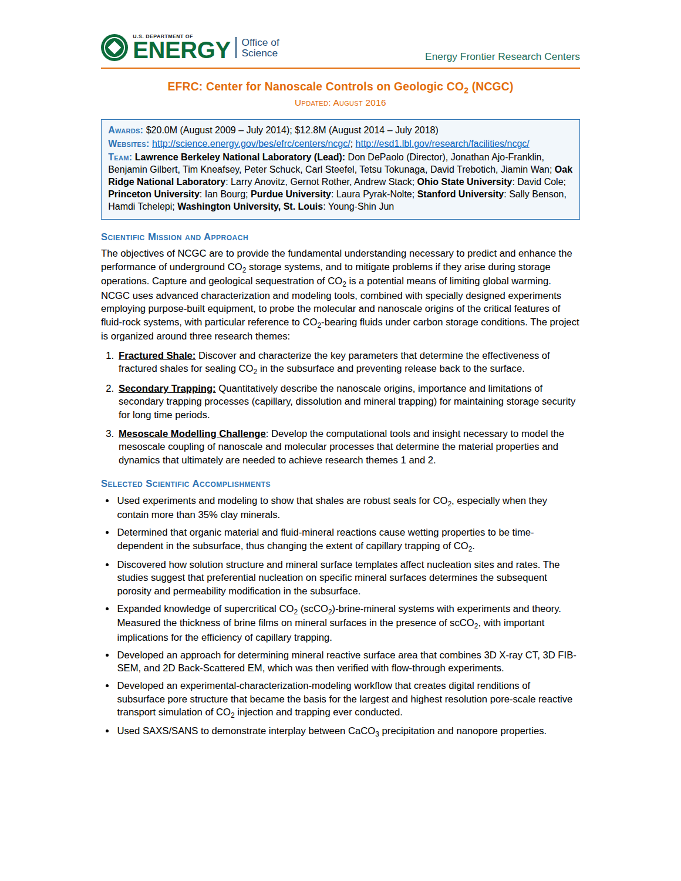U.S. Department of
ENERGY
Office of
Science
Energy Frontier Research Centers
EFRC: Center for Nanoscale Controls on Geologic CO2 (NCGC)
Updated: August 2016
Awards: $20.0M (August 2009 – July 2014); $12.8M (August 2014 – July 2018)
Websites: http://science.energy.gov/bes/efrc/centers/ncgc/; http://esd1.lbl.gov/research/facilities/ncgc/
Team: Lawrence Berkeley National Laboratory (Lead): Don DePaolo (Director), Jonathan Ajo-Franklin, Benjamin Gilbert, Tim Kneafsey, Peter Schuck, Carl Steefel, Tetsu Tokunaga, David Trebotich, Jiamin Wan; Oak Ridge National Laboratory: Larry Anovitz, Gernot Rother, Andrew Stack; Ohio State University: David Cole; Princeton University: Ian Bourg; Purdue University: Laura Pyrak-Nolte; Stanford University: Sally Benson, Hamdi Tchelepi; Washington University, St. Louis: Young-Shin Jun
Scientific Mission and Approach
The objectives of NCGC are to provide the fundamental understanding necessary to predict and enhance the performance of underground CO2 storage systems, and to mitigate problems if they arise during storage operations. Capture and geological sequestration of CO2 is a potential means of limiting global warming. NCGC uses advanced characterization and modeling tools, combined with specially designed experiments employing purpose-built equipment, to probe the molecular and nanoscale origins of the critical features of fluid-rock systems, with particular reference to CO2-bearing fluids under carbon storage conditions. The project is organized around three research themes:
Fractured Shale: Discover and characterize the key parameters that determine the effectiveness of fractured shales for sealing CO2 in the subsurface and preventing release back to the surface.
Secondary Trapping: Quantitatively describe the nanoscale origins, importance and limitations of secondary trapping processes (capillary, dissolution and mineral trapping) for maintaining storage security for long time periods.
Mesoscale Modelling Challenge: Develop the computational tools and insight necessary to model the mesoscale coupling of nanoscale and molecular processes that determine the material properties and dynamics that ultimately are needed to achieve research themes 1 and 2.
Selected Scientific Accomplishments
Used experiments and modeling to show that shales are robust seals for CO2, especially when they contain more than 35% clay minerals.
Determined that organic material and fluid-mineral reactions cause wetting properties to be time-dependent in the subsurface, thus changing the extent of capillary trapping of CO2.
Discovered how solution structure and mineral surface templates affect nucleation sites and rates. The studies suggest that preferential nucleation on specific mineral surfaces determines the subsequent porosity and permeability modification in the subsurface.
Expanded knowledge of supercritical CO2 (scCO2)-brine-mineral systems with experiments and theory. Measured the thickness of brine films on mineral surfaces in the presence of scCO2, with important implications for the efficiency of capillary trapping.
Developed an approach for determining mineral reactive surface area that combines 3D X-ray CT, 3D FIB-SEM, and 2D Back-Scattered EM, which was then verified with flow-through experiments.
Developed an experimental-characterization-modeling workflow that creates digital renditions of subsurface pore structure that became the basis for the largest and highest resolution pore-scale reactive transport simulation of CO2 injection and trapping ever conducted.
Used SAXS/SANS to demonstrate interplay between CaCO3 precipitation and nanopore properties.